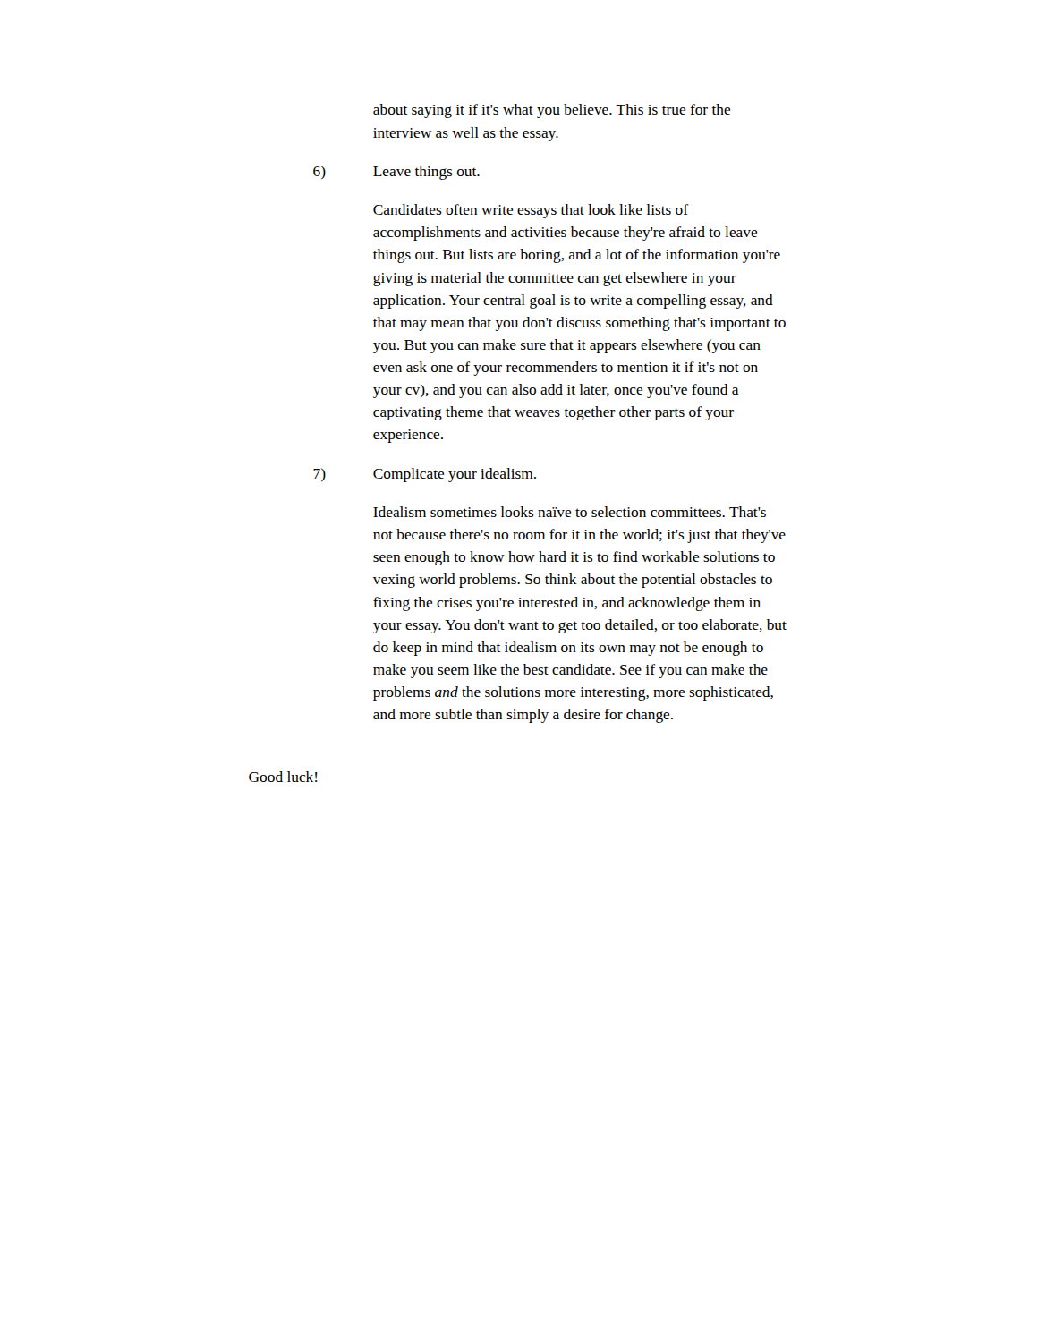about saying it if it's what you believe. This is true for the interview as well as the essay.
6)
Leave things out.
Candidates often write essays that look like lists of accomplishments and activities because they're afraid to leave things out. But lists are boring, and a lot of the information you're giving is material the committee can get elsewhere in your application. Your central goal is to write a compelling essay, and that may mean that you don't discuss something that's important to you. But you can make sure that it appears elsewhere (you can even ask one of your recommenders to mention it if it's not on your cv), and you can also add it later, once you've found a captivating theme that weaves together other parts of your experience.
7)
Complicate your idealism.
Idealism sometimes looks naïve to selection committees. That's not because there's no room for it in the world; it's just that they've seen enough to know how hard it is to find workable solutions to vexing world problems. So think about the potential obstacles to fixing the crises you're interested in, and acknowledge them in your essay. You don't want to get too detailed, or too elaborate, but do keep in mind that idealism on its own may not be enough to make you seem like the best candidate. See if you can make the problems and the solutions more interesting, more sophisticated, and more subtle than simply a desire for change.
Good luck!